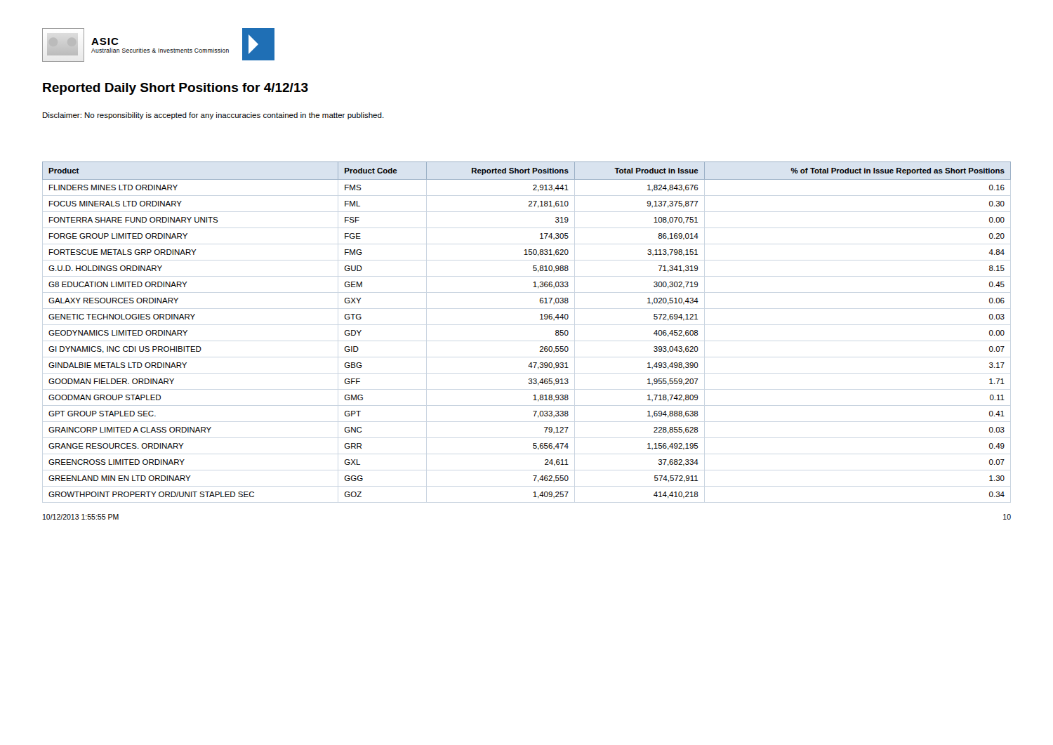ASIC
Australian Securities & Investments Commission
Reported Daily Short Positions for 4/12/13
Disclaimer: No responsibility is accepted for any inaccuracies contained in the matter published.
| Product | Product Code | Reported Short Positions | Total Product in Issue | % of Total Product in Issue Reported as Short Positions |
| --- | --- | --- | --- | --- |
| FLINDERS MINES LTD ORDINARY | FMS | 2,913,441 | 1,824,843,676 | 0.16 |
| FOCUS MINERALS LTD ORDINARY | FML | 27,181,610 | 9,137,375,877 | 0.30 |
| FONTERRA SHARE FUND ORDINARY UNITS | FSF | 319 | 108,070,751 | 0.00 |
| FORGE GROUP LIMITED ORDINARY | FGE | 174,305 | 86,169,014 | 0.20 |
| FORTESCUE METALS GRP ORDINARY | FMG | 150,831,620 | 3,113,798,151 | 4.84 |
| G.U.D. HOLDINGS ORDINARY | GUD | 5,810,988 | 71,341,319 | 8.15 |
| G8 EDUCATION LIMITED ORDINARY | GEM | 1,366,033 | 300,302,719 | 0.45 |
| GALAXY RESOURCES ORDINARY | GXY | 617,038 | 1,020,510,434 | 0.06 |
| GENETIC TECHNOLOGIES ORDINARY | GTG | 196,440 | 572,694,121 | 0.03 |
| GEODYNAMICS LIMITED ORDINARY | GDY | 850 | 406,452,608 | 0.00 |
| GI DYNAMICS, INC CDI US PROHIBITED | GID | 260,550 | 393,043,620 | 0.07 |
| GINDALBIE METALS LTD ORDINARY | GBG | 47,390,931 | 1,493,498,390 | 3.17 |
| GOODMAN FIELDER. ORDINARY | GFF | 33,465,913 | 1,955,559,207 | 1.71 |
| GOODMAN GROUP STAPLED | GMG | 1,818,938 | 1,718,742,809 | 0.11 |
| GPT GROUP STAPLED SEC. | GPT | 7,033,338 | 1,694,888,638 | 0.41 |
| GRAINCORP LIMITED A CLASS ORDINARY | GNC | 79,127 | 228,855,628 | 0.03 |
| GRANGE RESOURCES. ORDINARY | GRR | 5,656,474 | 1,156,492,195 | 0.49 |
| GREENCROSS LIMITED ORDINARY | GXL | 24,611 | 37,682,334 | 0.07 |
| GREENLAND MIN EN LTD ORDINARY | GGG | 7,462,550 | 574,572,911 | 1.30 |
| GROWTHPOINT PROPERTY ORD/UNIT STAPLED SEC | GOZ | 1,409,257 | 414,410,218 | 0.34 |
10/12/2013 1:55:55 PM
10